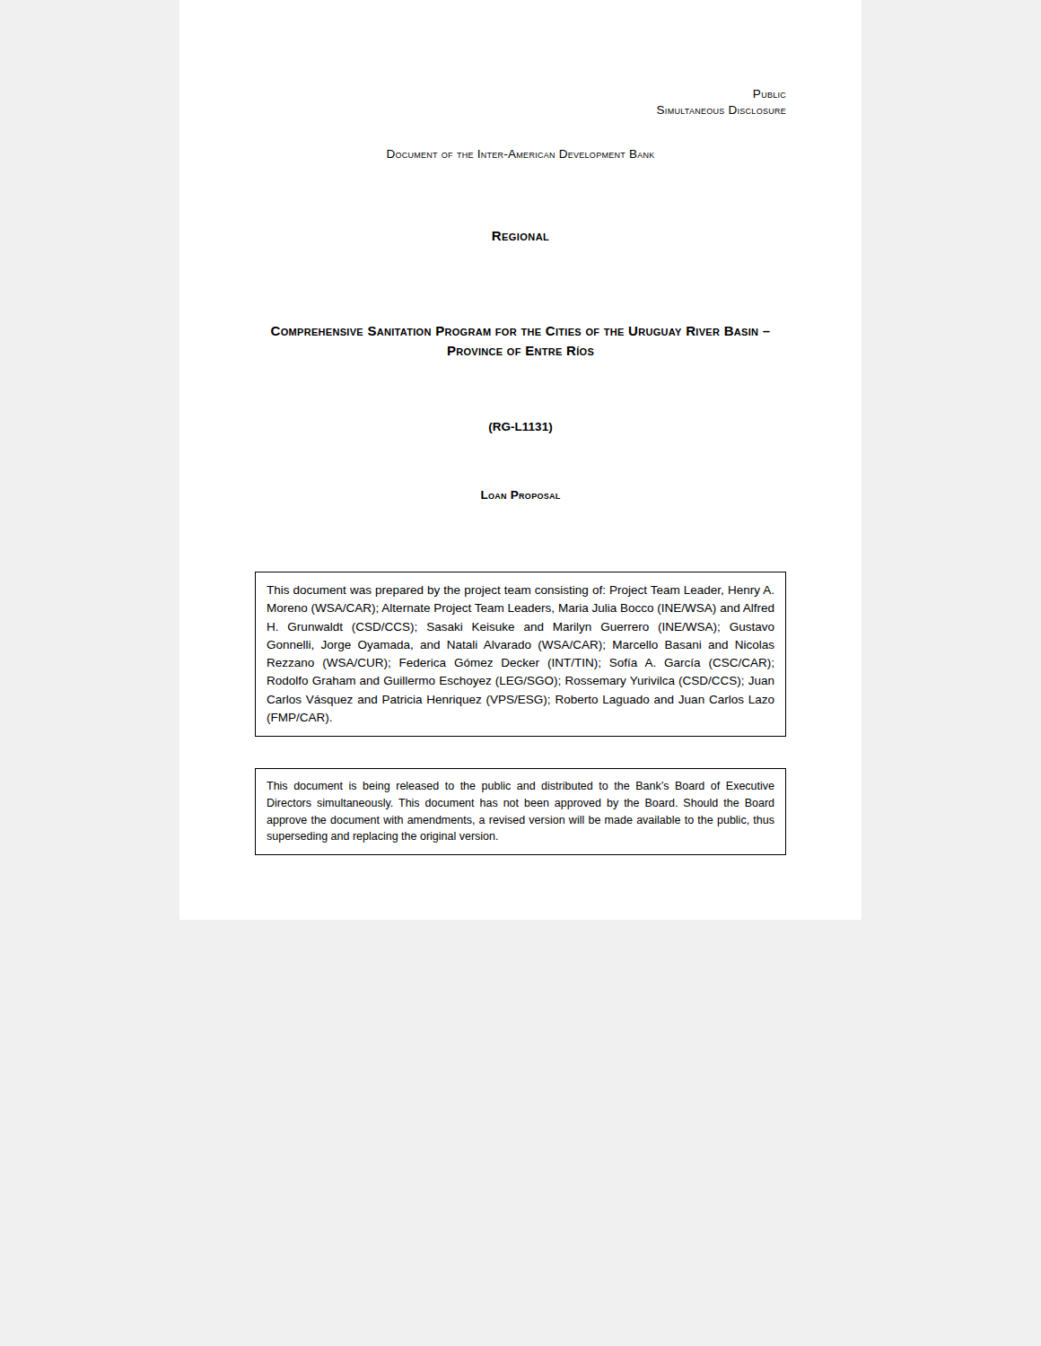Public
Simultaneous Disclosure
Document of the Inter-American Development Bank
Regional
Comprehensive Sanitation Program for the Cities of the Uruguay River Basin – Province of Entre Ríos
(RG-L1131)
Loan Proposal
This document was prepared by the project team consisting of: Project Team Leader, Henry A. Moreno (WSA/CAR); Alternate Project Team Leaders, Maria Julia Bocco (INE/WSA) and Alfred H. Grunwaldt (CSD/CCS); Sasaki Keisuke and Marilyn Guerrero (INE/WSA); Gustavo Gonnelli, Jorge Oyamada, and Natali Alvarado (WSA/CAR); Marcello Basani and Nicolas Rezzano (WSA/CUR); Federica Gómez Decker (INT/TIN); Sofía A. García (CSC/CAR); Rodolfo Graham and Guillermo Eschoyez (LEG/SGO); Rossemary Yurivilca (CSD/CCS); Juan Carlos Vásquez and Patricia Henriquez (VPS/ESG); Roberto Laguado and Juan Carlos Lazo (FMP/CAR).
This document is being released to the public and distributed to the Bank’s Board of Executive Directors simultaneously. This document has not been approved by the Board. Should the Board approve the document with amendments, a revised version will be made available to the public, thus superseding and replacing the original version.